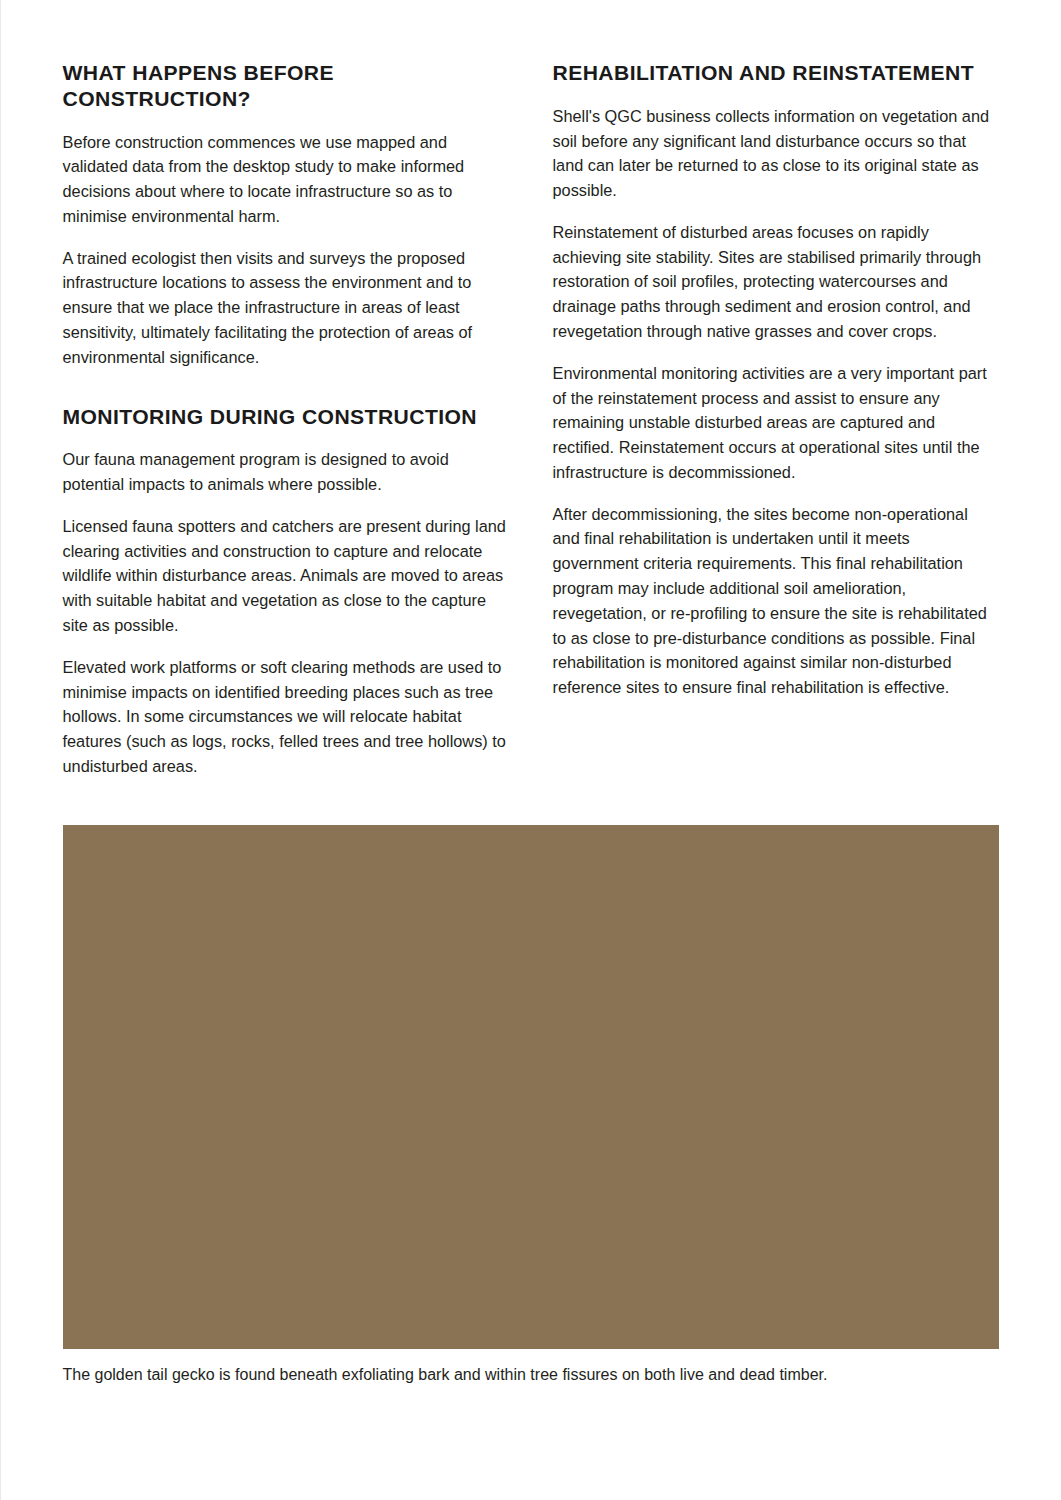What happens before construction?
Before construction commences we use mapped and validated data from the desktop study to make informed decisions about where to locate infrastructure so as to minimise environmental harm.
A trained ecologist then visits and surveys the proposed infrastructure locations to assess the environment and to ensure that we place the infrastructure in areas of least sensitivity, ultimately facilitating the protection of areas of environmental significance.
Monitoring during construction
Our fauna management program is designed to avoid potential impacts to animals where possible.
Licensed fauna spotters and catchers are present during land clearing activities and construction to capture and relocate wildlife within disturbance areas. Animals are moved to areas with suitable habitat and vegetation as close to the capture site as possible.
Elevated work platforms or soft clearing methods are used to minimise impacts on identified breeding places such as tree hollows. In some circumstances we will relocate habitat features (such as logs, rocks, felled trees and tree hollows) to undisturbed areas.
Rehabilitation and reinstatement
Shell's QGC business collects information on vegetation and soil before any significant land disturbance occurs so that land can later be returned to as close to its original state as possible.
Reinstatement of disturbed areas focuses on rapidly achieving site stability. Sites are stabilised primarily through restoration of soil profiles, protecting watercourses and drainage paths through sediment and erosion control, and revegetation through native grasses and cover crops.
Environmental monitoring activities are a very important part of the reinstatement process and assist to ensure any remaining unstable disturbed areas are captured and rectified. Reinstatement occurs at operational sites until the infrastructure is decommissioned.
After decommissioning, the sites become non-operational and final rehabilitation is undertaken until it meets government criteria requirements. This final rehabilitation program may include additional soil amelioration, revegetation, or re-profiling to ensure the site is rehabilitated to as close to pre-disturbance conditions as possible. Final rehabilitation is monitored against similar non-disturbed reference sites to ensure final rehabilitation is effective.
The golden tail gecko is found beneath exfoliating bark and within tree fissures on both live and dead timber.